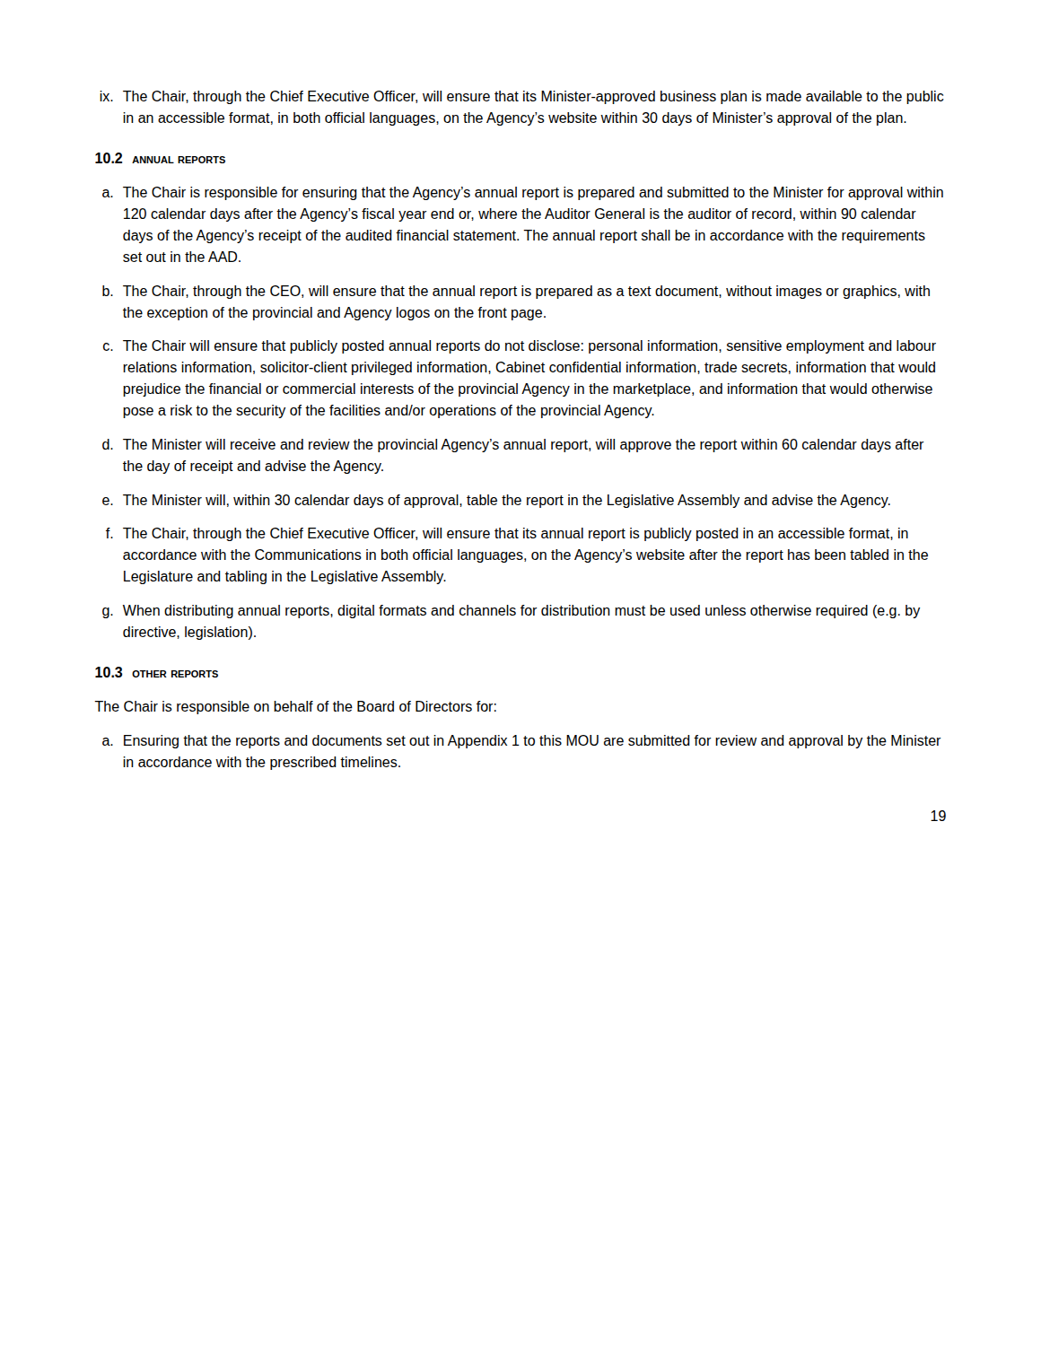The Chair, through the Chief Executive Officer, will ensure that its Minister-approved business plan is made available to the public in an accessible format, in both official languages, on the Agency’s website within 30 days of Minister’s approval of the plan.
10.2 ANNUAL REPORTS
The Chair is responsible for ensuring that the Agency’s annual report is prepared and submitted to the Minister for approval within 120 calendar days after the Agency’s fiscal year end or, where the Auditor General is the auditor of record, within 90 calendar days of the Agency’s receipt of the audited financial statement. The annual report shall be in accordance with the requirements set out in the AAD.
The Chair, through the CEO, will ensure that the annual report is prepared as a text document, without images or graphics, with the exception of the provincial and Agency logos on the front page.
The Chair will ensure that publicly posted annual reports do not disclose: personal information, sensitive employment and labour relations information, solicitor-client privileged information, Cabinet confidential information, trade secrets, information that would prejudice the financial or commercial interests of the provincial Agency in the marketplace, and information that would otherwise pose a risk to the security of the facilities and/or operations of the provincial Agency.
The Minister will receive and review the provincial Agency’s annual report, will approve the report within 60 calendar days after the day of receipt and advise the Agency.
The Minister will, within 30 calendar days of approval, table the report in the Legislative Assembly and advise the Agency.
The Chair, through the Chief Executive Officer, will ensure that its annual report is publicly posted in an accessible format, in accordance with the Communications in both official languages, on the Agency’s website after the report has been tabled in the Legislature and tabling in the Legislative Assembly.
When distributing annual reports, digital formats and channels for distribution must be used unless otherwise required (e.g. by directive, legislation).
10.3 OTHER REPORTS
The Chair is responsible on behalf of the Board of Directors for:
Ensuring that the reports and documents set out in Appendix 1 to this MOU are submitted for review and approval by the Minister in accordance with the prescribed timelines.
19